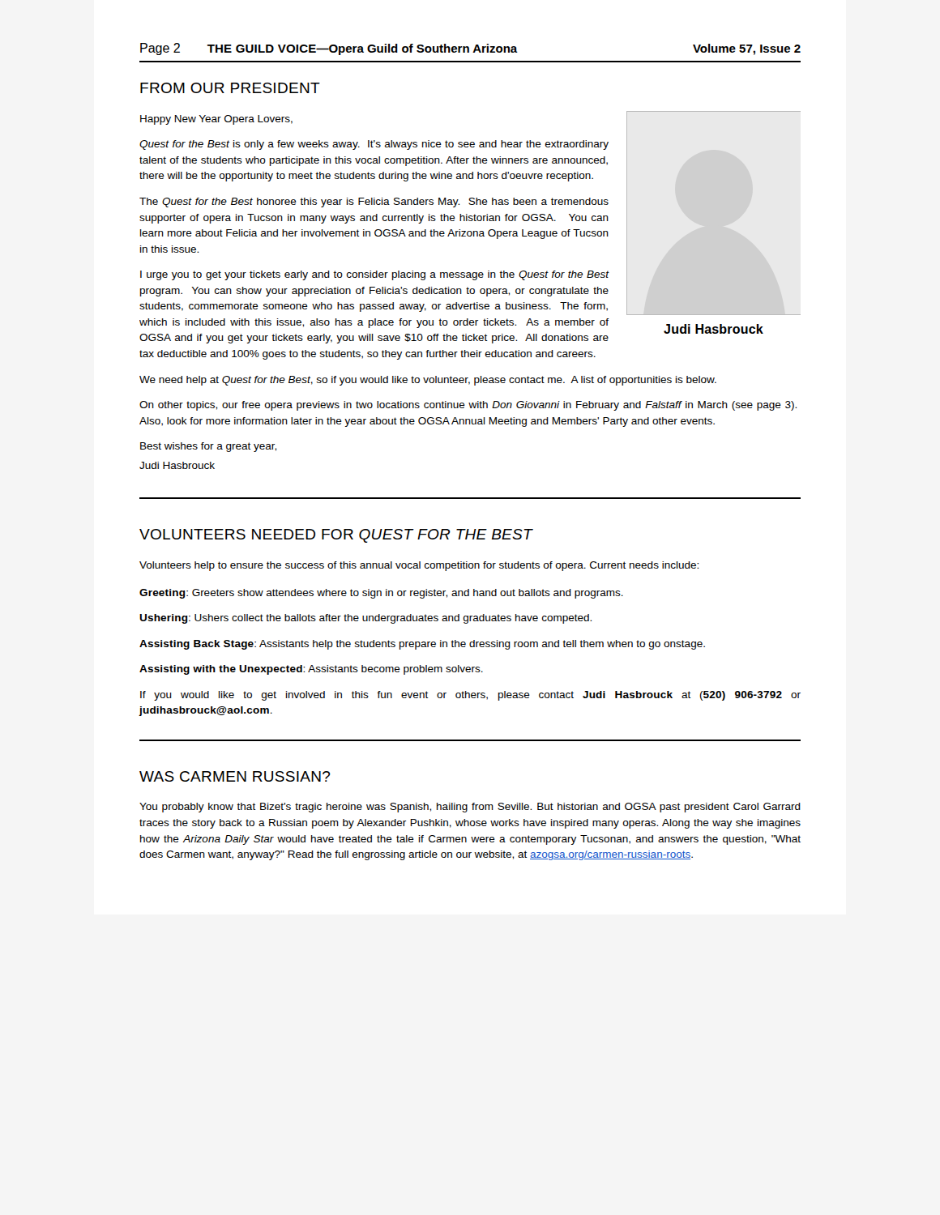Page 2 THE GUILD VOICE—Opera Guild of Southern Arizona Volume 57, Issue 2
FROM OUR PRESIDENT
Judi Hasbrouck
Happy New Year Opera Lovers,
Quest for the Best is only a few weeks away. It's always nice to see and hear the extraordinary talent of the students who participate in this vocal competition. After the winners are announced, there will be the opportunity to meet the students during the wine and hors d'oeuvre reception.
The Quest for the Best honoree this year is Felicia Sanders May. She has been a tremendous supporter of opera in Tucson in many ways and currently is the historian for OGSA. You can learn more about Felicia and her involvement in OGSA and the Arizona Opera League of Tucson in this issue.
I urge you to get your tickets early and to consider placing a message in the Quest for the Best program. You can show your appreciation of Felicia's dedication to opera, or congratulate the students, commemorate someone who has passed away, or advertise a business. The form, which is included with this issue, also has a place for you to order tickets. As a member of OGSA and if you get your tickets early, you will save $10 off the ticket price. All donations are tax deductible and 100% goes to the students, so they can further their education and careers.
We need help at Quest for the Best, so if you would like to volunteer, please contact me. A list of opportunities is below.
On other topics, our free opera previews in two locations continue with Don Giovanni in February and Falstaff in March (see page 3). Also, look for more information later in the year about the OGSA Annual Meeting and Members' Party and other events.
Best wishes for a great year,
Judi Hasbrouck
VOLUNTEERS NEEDED FOR QUEST FOR THE BEST
Volunteers help to ensure the success of this annual vocal competition for students of opera. Current needs include:
Greeting: Greeters show attendees where to sign in or register, and hand out ballots and programs.
Ushering: Ushers collect the ballots after the undergraduates and graduates have competed.
Assisting Back Stage: Assistants help the students prepare in the dressing room and tell them when to go onstage.
Assisting with the Unexpected: Assistants become problem solvers.
If you would like to get involved in this fun event or others, please contact Judi Hasbrouck at (520) 906-3792 or judihasbrouck@aol.com.
WAS CARMEN RUSSIAN?
You probably know that Bizet's tragic heroine was Spanish, hailing from Seville. But historian and OGSA past president Carol Garrard traces the story back to a Russian poem by Alexander Pushkin, whose works have inspired many operas. Along the way she imagines how the Arizona Daily Star would have treated the tale if Carmen were a contemporary Tucsonan, and answers the question, "What does Carmen want, anyway?" Read the full engrossing article on our website, at azogsa.org/carmen-russian-roots.